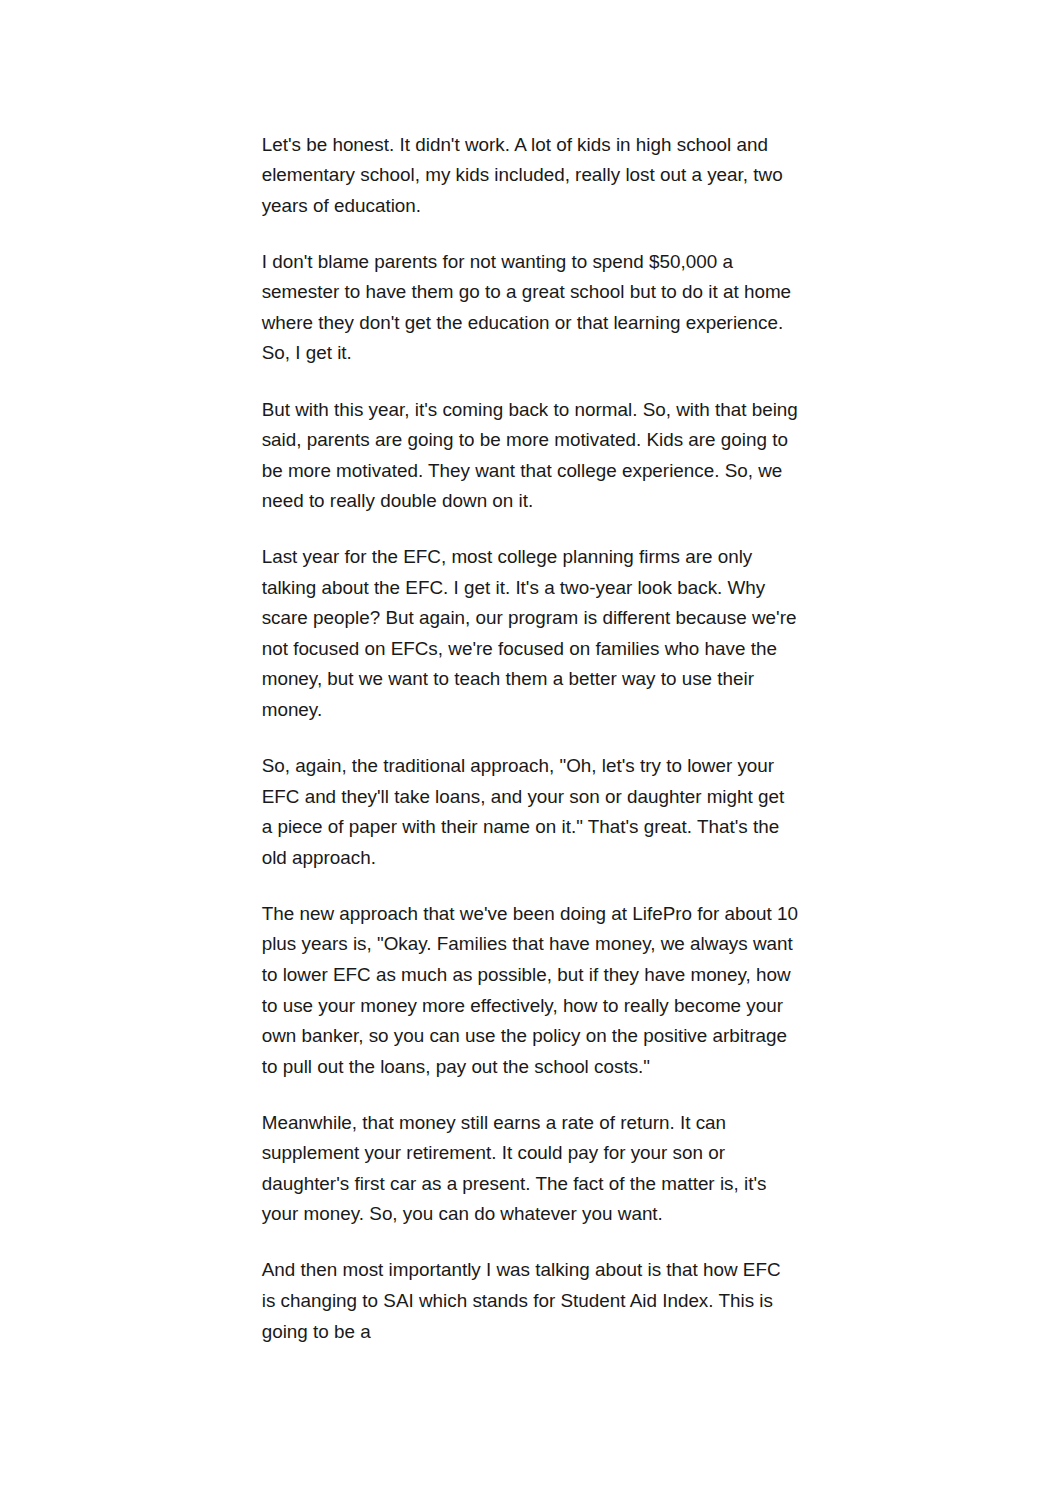Let's be honest. It didn't work. A lot of kids in high school and elementary school, my kids included, really lost out a year, two years of education.
I don't blame parents for not wanting to spend $50,000 a semester to have them go to a great school but to do it at home where they don't get the education or that learning experience. So, I get it.
But with this year, it's coming back to normal. So, with that being said, parents are going to be more motivated. Kids are going to be more motivated. They want that college experience. So, we need to really double down on it.
Last year for the EFC, most college planning firms are only talking about the EFC. I get it. It's a two-year look back. Why scare people? But again, our program is different because we're not focused on EFCs, we're focused on families who have the money, but we want to teach them a better way to use their money.
So, again, the traditional approach, "Oh, let's try to lower your EFC and they'll take loans, and your son or daughter might get a piece of paper with their name on it." That's great. That's the old approach.
The new approach that we've been doing at LifePro for about 10 plus years is, "Okay. Families that have money, we always want to lower EFC as much as possible, but if they have money, how to use your money more effectively, how to really become your own banker, so you can use the policy on the positive arbitrage to pull out the loans, pay out the school costs."
Meanwhile, that money still earns a rate of return. It can supplement your retirement. It could pay for your son or daughter's first car as a present. The fact of the matter is, it's your money. So, you can do whatever you want.
And then most importantly I was talking about is that how EFC is changing to SAI which stands for Student Aid Index. This is going to be a